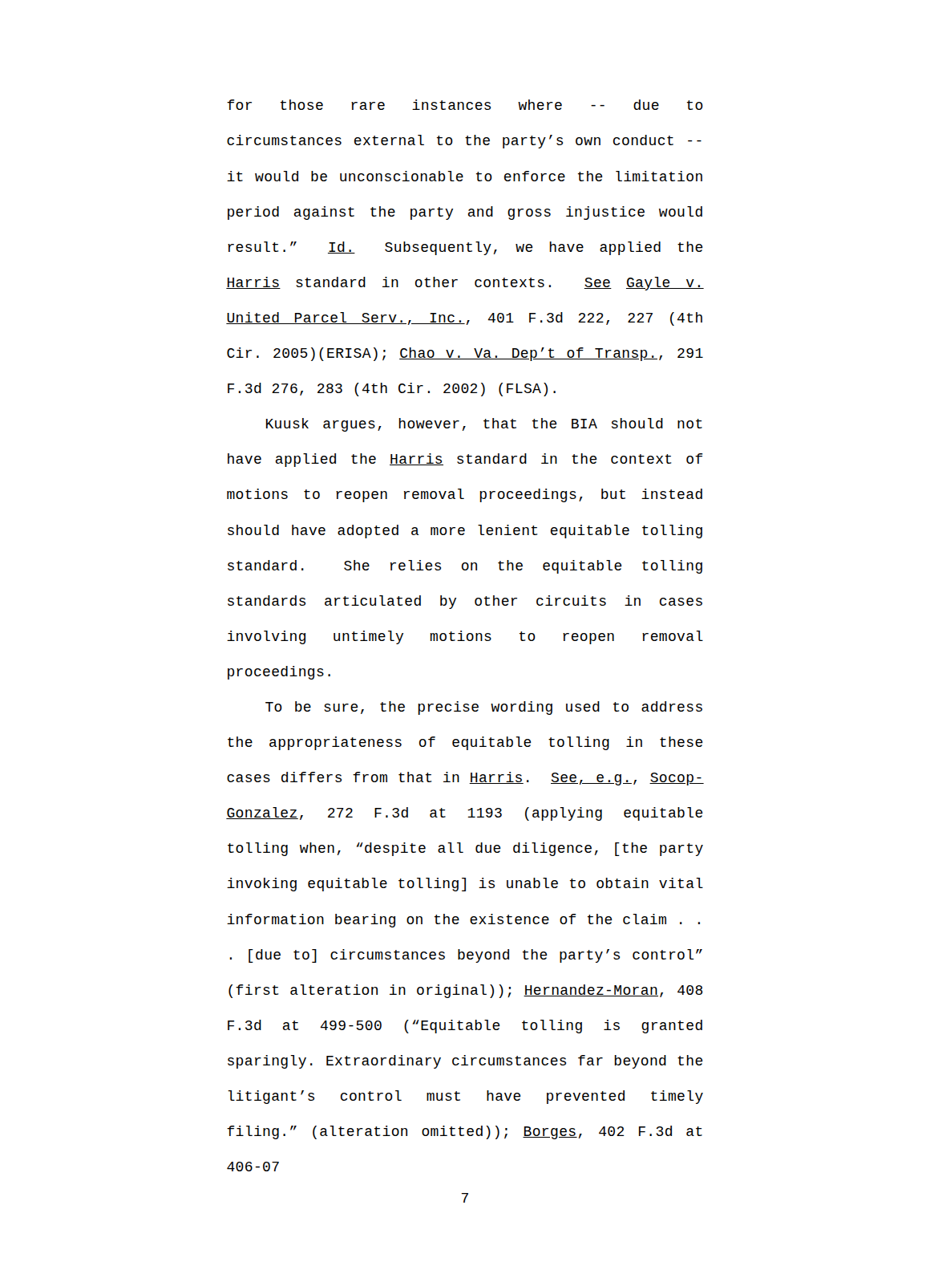for those rare instances where -- due to circumstances external to the party’s own conduct -- it would be unconscionable to enforce the limitation period against the party and gross injustice would result.” Id. Subsequently, we have applied the Harris standard in other contexts. See Gayle v. United Parcel Serv., Inc., 401 F.3d 222, 227 (4th Cir. 2005)(ERISA); Chao v. Va. Dep’t of Transp., 291 F.3d 276, 283 (4th Cir. 2002) (FLSA).
Kuusk argues, however, that the BIA should not have applied the Harris standard in the context of motions to reopen removal proceedings, but instead should have adopted a more lenient equitable tolling standard. She relies on the equitable tolling standards articulated by other circuits in cases involving untimely motions to reopen removal proceedings.
To be sure, the precise wording used to address the appropriateness of equitable tolling in these cases differs from that in Harris. See, e.g., Socop-Gonzalez, 272 F.3d at 1193 (applying equitable tolling when, “despite all due diligence, [the party invoking equitable tolling] is unable to obtain vital information bearing on the existence of the claim . . . [due to] circumstances beyond the party’s control” (first alteration in original)); Hernandez-Moran, 408 F.3d at 499-500 (“Equitable tolling is granted sparingly. Extraordinary circumstances far beyond the litigant’s control must have prevented timely filing.” (alteration omitted)); Borges, 402 F.3d at 406-07
7